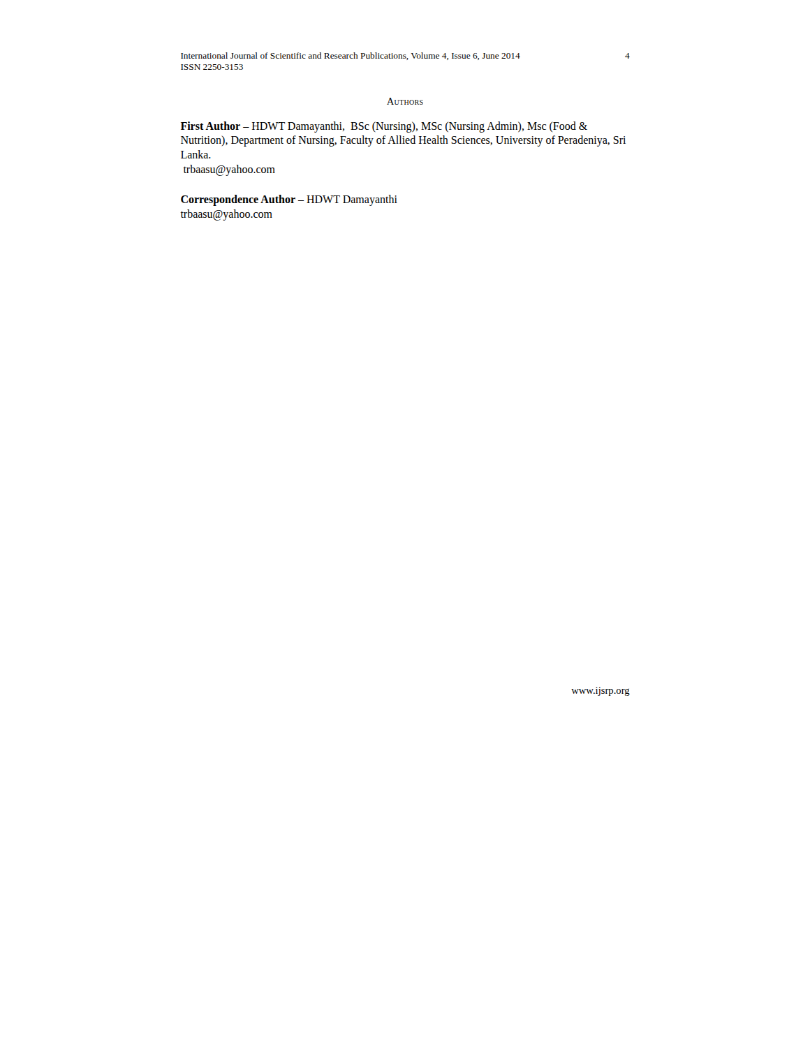International Journal of Scientific and Research Publications, Volume 4, Issue 6, June 2014
ISSN 2250-3153
4
Authors
First Author – HDWT Damayanthi, BSc (Nursing), MSc (Nursing Admin), Msc (Food & Nutrition), Department of Nursing, Faculty of Allied Health Sciences, University of Peradeniya, Sri Lanka.
trbaasu@yahoo.com
Correspondence Author – HDWT Damayanthi
trbaasu@yahoo.com
www.ijsrp.org